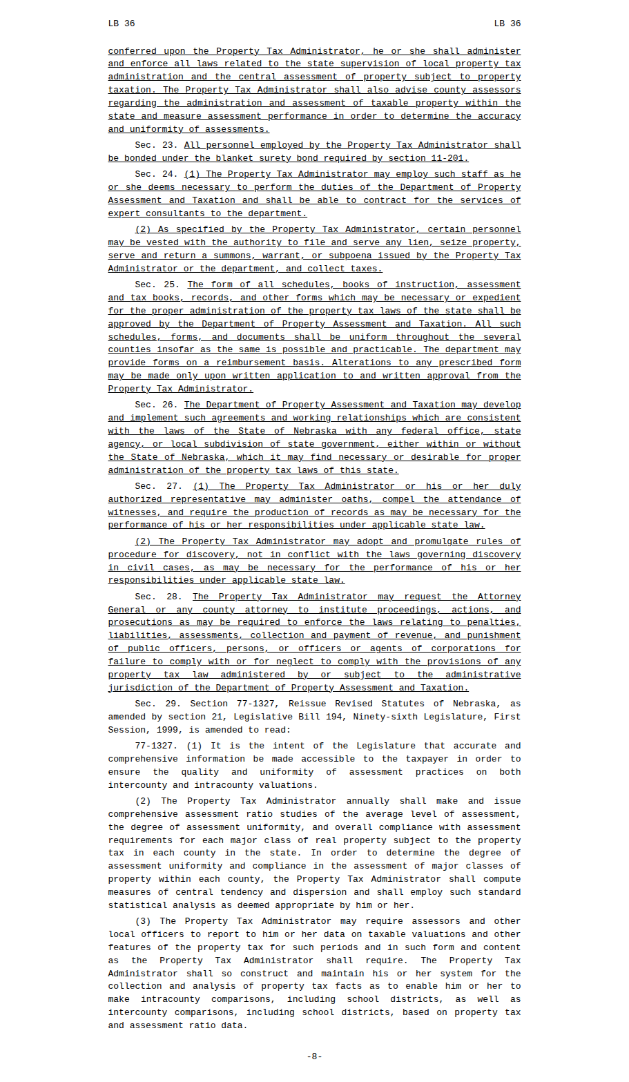LB 36 LB 36
conferred upon the Property Tax Administrator, he or she shall administer and enforce all laws related to the state supervision of local property tax administration and the central assessment of property subject to property taxation. The Property Tax Administrator shall also advise county assessors regarding the administration and assessment of taxable property within the state and measure assessment performance in order to determine the accuracy and uniformity of assessments.
Sec. 23. All personnel employed by the Property Tax Administrator shall be bonded under the blanket surety bond required by section 11-201.
Sec. 24. (1) The Property Tax Administrator may employ such staff as he or she deems necessary to perform the duties of the Department of Property Assessment and Taxation and shall be able to contract for the services of expert consultants to the department.
(2) As specified by the Property Tax Administrator, certain personnel may be vested with the authority to file and serve any lien, seize property, serve and return a summons, warrant, or subpoena issued by the Property Tax Administrator or the department, and collect taxes.
Sec. 25. The form of all schedules, books of instruction, assessment and tax books, records, and other forms which may be necessary or expedient for the proper administration of the property tax laws of the state shall be approved by the Department of Property Assessment and Taxation. All such schedules, forms, and documents shall be uniform throughout the several counties insofar as the same is possible and practicable. The department may provide forms on a reimbursement basis. Alterations to any prescribed form may be made only upon written application to and written approval from the Property Tax Administrator.
Sec. 26. The Department of Property Assessment and Taxation may develop and implement such agreements and working relationships which are consistent with the laws of the State of Nebraska with any federal office, state agency, or local subdivision of state government, either within or without the State of Nebraska, which it may find necessary or desirable for proper administration of the property tax laws of this state.
Sec. 27. (1) The Property Tax Administrator or his or her duly authorized representative may administer oaths, compel the attendance of witnesses, and require the production of records as may be necessary for the performance of his or her responsibilities under applicable state law.
(2) The Property Tax Administrator may adopt and promulgate rules of procedure for discovery, not in conflict with the laws governing discovery in civil cases, as may be necessary for the performance of his or her responsibilities under applicable state law.
Sec. 28. The Property Tax Administrator may request the Attorney General or any county attorney to institute proceedings, actions, and prosecutions as may be required to enforce the laws relating to penalties, liabilities, assessments, collection and payment of revenue, and punishment of public officers, persons, or officers or agents of corporations for failure to comply with or for neglect to comply with the provisions of any property tax law administered by or subject to the administrative jurisdiction of the Department of Property Assessment and Taxation.
Sec. 29. Section 77-1327, Reissue Revised Statutes of Nebraska, as amended by section 21, Legislative Bill 194, Ninety-sixth Legislature, First Session, 1999, is amended to read:
77-1327. (1) It is the intent of the Legislature that accurate and comprehensive information be made accessible to the taxpayer in order to ensure the quality and uniformity of assessment practices on both intercounty and intracounty valuations.
(2) The Property Tax Administrator annually shall make and issue comprehensive assessment ratio studies of the average level of assessment, the degree of assessment uniformity, and overall compliance with assessment requirements for each major class of real property subject to the property tax in each county in the state. In order to determine the degree of assessment uniformity and compliance in the assessment of major classes of property within each county, the Property Tax Administrator shall compute measures of central tendency and dispersion and shall employ such standard statistical analysis as deemed appropriate by him or her.
(3) The Property Tax Administrator may require assessors and other local officers to report to him or her data on taxable valuations and other features of the property tax for such periods and in such form and content as the Property Tax Administrator shall require. The Property Tax Administrator shall so construct and maintain his or her system for the collection and analysis of property tax facts as to enable him or her to make intracounty comparisons, including school districts, as well as intercounty comparisons, including school districts, based on property tax and assessment ratio data.
-8-